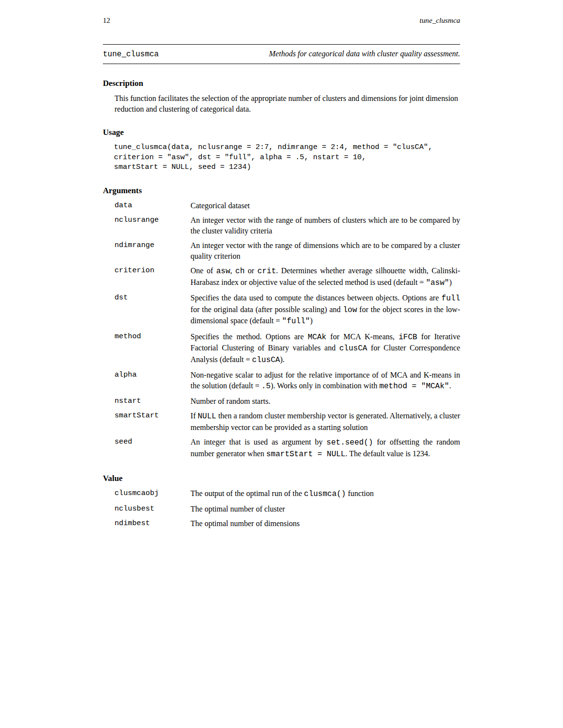12 tune_clusmca
tune_clusmca Methods for categorical data with cluster quality assessment.
Description
This function facilitates the selection of the appropriate number of clusters and dimensions for joint dimension reduction and clustering of categorical data.
Usage
tune_clusmca(data, nclusrange = 2:7, ndimrange = 2:4, method = "clusCA",
criterion = "asw", dst = "full", alpha = .5, nstart = 10,
smartStart = NULL, seed = 1234)
Arguments
data
Categorical dataset
nclusrange
An integer vector with the range of numbers of clusters which are to be compared by the cluster validity criteria
ndimrange
An integer vector with the range of dimensions which are to be compared by a cluster quality criterion
criterion
One of asw, ch or crit. Determines whether average silhouette width, Calinski-Harabasz index or objective value of the selected method is used (default = "asw")
dst
Specifies the data used to compute the distances between objects. Options are full for the original data (after possible scaling) and low for the object scores in the low-dimensional space (default = "full")
method
Specifies the method. Options are MCAk for MCA K-means, iFCB for Iterative Factorial Clustering of Binary variables and clusCA for Cluster Correspondence Analysis (default = clusCA).
alpha
Non-negative scalar to adjust for the relative importance of of MCA and K-means in the solution (default = .5). Works only in combination with method = "MCAk".
nstart
Number of random starts.
smartStart
If NULL then a random cluster membership vector is generated. Alternatively, a cluster membership vector can be provided as a starting solution
seed
An integer that is used as argument by set.seed() for offsetting the random number generator when smartStart = NULL. The default value is 1234.
Value
clusmcaobj
The output of the optimal run of the clusmca() function
nclusbest
The optimal number of cluster
ndimbest
The optimal number of dimensions